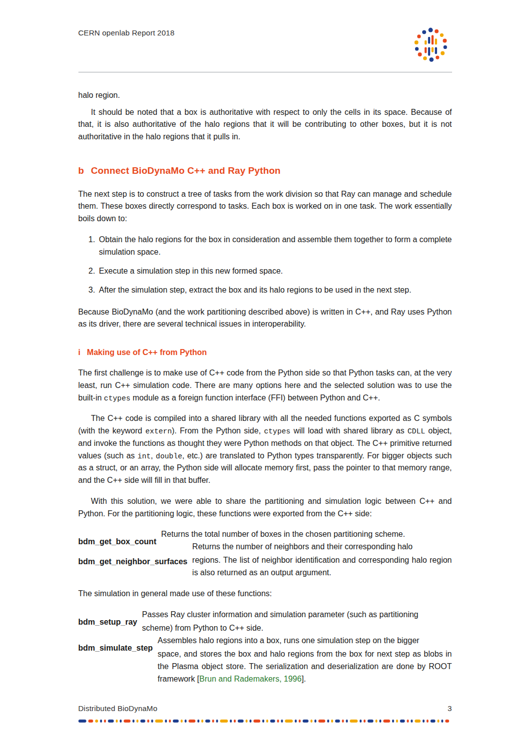CERN openlab Report 2018
halo region.
It should be noted that a box is authoritative with respect to only the cells in its space. Because of that, it is also authoritative of the halo regions that it will be contributing to other boxes, but it is not authoritative in the halo regions that it pulls in.
b Connect BioDynaMo C++ and Ray Python
The next step is to construct a tree of tasks from the work division so that Ray can manage and schedule them. These boxes directly correspond to tasks. Each box is worked on in one task. The work essentially boils down to:
Obtain the halo regions for the box in consideration and assemble them together to form a complete simulation space.
Execute a simulation step in this new formed space.
After the simulation step, extract the box and its halo regions to be used in the next step.
Because BioDynaMo (and the work partitioning described above) is written in C++, and Ray uses Python as its driver, there are several technical issues in interoperability.
i Making use of C++ from Python
The first challenge is to make use of C++ code from the Python side so that Python tasks can, at the very least, run C++ simulation code. There are many options here and the selected solution was to use the built-in ctypes module as a foreign function interface (FFI) between Python and C++.
The C++ code is compiled into a shared library with all the needed functions exported as C symbols (with the keyword extern). From the Python side, ctypes will load with shared library as CDLL object, and invoke the functions as thought they were Python methods on that object. The C++ primitive returned values (such as int, double, etc.) are translated to Python types transparently. For bigger objects such as a struct, or an array, the Python side will allocate memory first, pass the pointer to that memory range, and the C++ side will fill in that buffer.
With this solution, we were able to share the partitioning and simulation logic between C++ and Python. For the partitioning logic, these functions were exported from the C++ side:
bdm_get_box_count
Returns the total number of boxes in the chosen partitioning scheme.
bdm_get_neighbor_surfaces
Returns the number of neighbors and their corresponding halo
regions. The list of neighbor identification and corresponding halo region is also returned as an output argument.
The simulation in general made use of these functions:
bdm_setup_ray
Passes Ray cluster information and simulation parameter (such as partitioning
scheme) from Python to C++ side.
bdm_simulate_step
Assembles halo regions into a box, runs one simulation step on the bigger
space, and stores the box and halo regions from the box for next step as blobs in the Plasma object store. The serialization and deserialization are done by ROOT framework [Brun and Rademakers, 1996].
Distributed BioDynaMo 3